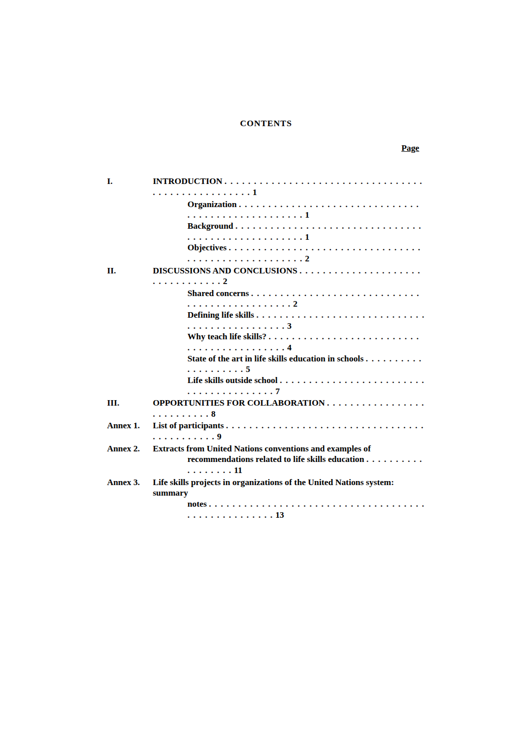CONTENTS
Page
| I. | INTRODUCTION . . . . . . . . . . . . . . . . . . . . . . . . . . . . . . . . . . . . . . . . . . . . . . . . . . . 1 |
| | Organization . . . . . . . . . . . . . . . . . . . . . . . . . . . . . . . . . . . . . . . . . . . . . . . . . . . 1 |
| | Background . . . . . . . . . . . . . . . . . . . . . . . . . . . . . . . . . . . . . . . . . . . . . . . . . . . . 1 |
| | Objectives . . . . . . . . . . . . . . . . . . . . . . . . . . . . . . . . . . . . . . . . . . . . . . . . . . . . . 2 |
| II. | DISCUSSIONS AND CONCLUSIONS . . . . . . . . . . . . . . . . . . . . . . . . . . . . . . . . . 2 |
| | Shared concerns . . . . . . . . . . . . . . . . . . . . . . . . . . . . . . . . . . . . . . . . . . . . . . . 2 |
| | Defining life skills . . . . . . . . . . . . . . . . . . . . . . . . . . . . . . . . . . . . . . . . . . . . . . 3 |
| | Why teach life skills? . . . . . . . . . . . . . . . . . . . . . . . . . . . . . . . . . . . . . . . . . . . 4 |
| | State of the art in life skills education in schools . . . . . . . . . . . . . . . . . . . . 5 |
| | Life skills outside school . . . . . . . . . . . . . . . . . . . . . . . . . . . . . . . . . . . . . . . . 7 |
| III. | OPPORTUNITIES FOR COLLABORATION . . . . . . . . . . . . . . . . . . . . . . . . . . . 8 |
| Annex 1. | List of participants . . . . . . . . . . . . . . . . . . . . . . . . . . . . . . . . . . . . . . . . . . . . . 9 |
| Annex 2. | Extracts from United Nations conventions and examples of recommendations related to life skills education . . . . . . . . . . . . . . . . . . 11 |
| Annex 3. | Life skills projects in organizations of the United Nations system: summary notes . . . . . . . . . . . . . . . . . . . . . . . . . . . . . . . . . . . . . . . . . . . . . . . . . . . . 13 |